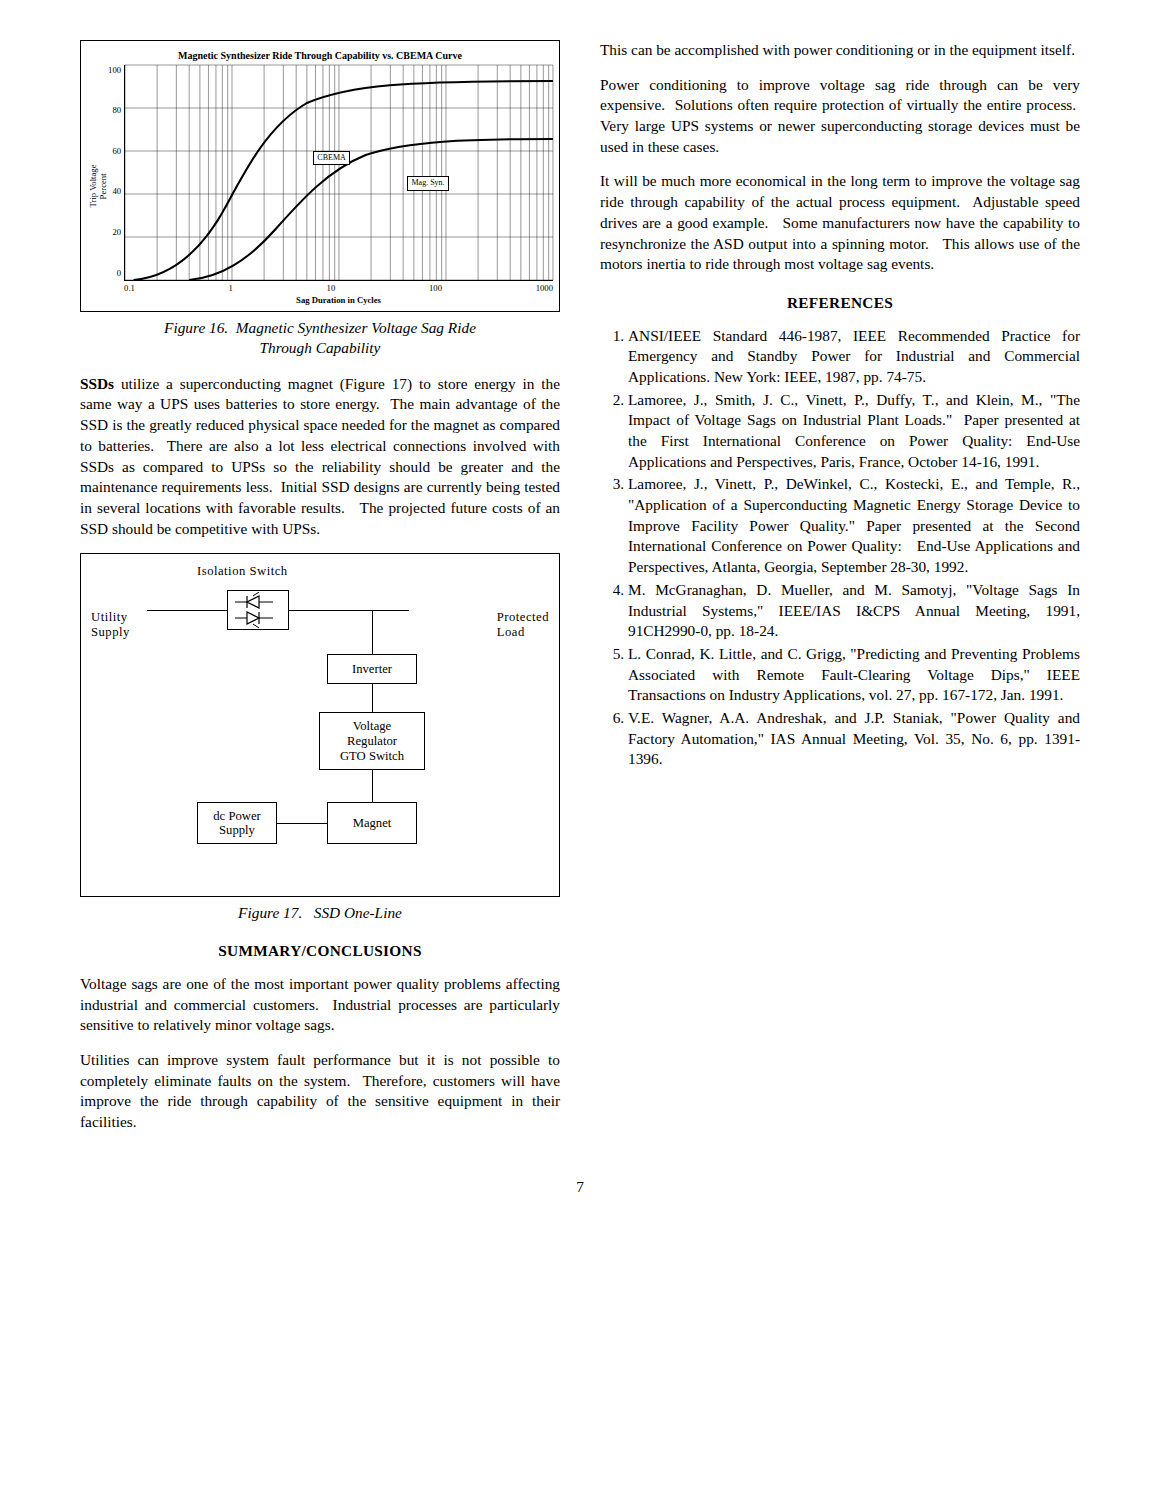Magnetic Synthesizer Ride Through Capability vs. CBEMA Curve
Trip Voltage
Percent
100
80
60
40
20
0
CBEMA
Mag. Syn.
0.1 1 10 100 1000
Sag Duration in Cycles
Figure 16. Magnetic Synthesizer Voltage Sag Ride
Through Capability
SSDs utilize a superconducting magnet (Figure 17) to store energy in the same way a UPS uses batteries to store energy. The main advantage of the SSD is the greatly reduced physical space needed for the magnet as compared to batteries. There are also a lot less electrical connections involved with SSDs as compared to UPSs so the reliability should be greater and the maintenance requirements less. Initial SSD designs are currently being tested in several locations with favorable results. The projected future costs of an SSD should be competitive with UPSs.
Isolation Switch
Utility
Supply
Protected
Load
Inverter
Voltage
Regulator
GTO Switch
Magnet
dc Power
Supply
Figure 17. SSD One-Line
SUMMARY/CONCLUSIONS
Voltage sags are one of the most important power quality problems affecting industrial and commercial customers. Industrial processes are particularly sensitive to relatively minor voltage sags.
Utilities can improve system fault performance but it is not possible to completely eliminate faults on the system. Therefore, customers will have improve the ride through capability of the sensitive equipment in their facilities.
This can be accomplished with power conditioning or in the equipment itself.
Power conditioning to improve voltage sag ride through can be very expensive. Solutions often require protection of virtually the entire process. Very large UPS systems or newer superconducting storage devices must be used in these cases.
It will be much more economical in the long term to improve the voltage sag ride through capability of the actual process equipment. Adjustable speed drives are a good example. Some manufacturers now have the capability to resynchronize the ASD output into a spinning motor. This allows use of the motors inertia to ride through most voltage sag events.
REFERENCES
ANSI/IEEE Standard 446-1987, IEEE Recommended Practice for Emergency and Standby Power for Industrial and Commercial Applications. New York: IEEE, 1987, pp. 74-75.
Lamoree, J., Smith, J. C., Vinett, P., Duffy, T., and Klein, M., "The Impact of Voltage Sags on Industrial Plant Loads." Paper presented at the First International Conference on Power Quality: End-Use Applications and Perspectives, Paris, France, October 14-16, 1991.
Lamoree, J., Vinett, P., DeWinkel, C., Kostecki, E., and Temple, R., "Application of a Superconducting Magnetic Energy Storage Device to Improve Facility Power Quality." Paper presented at the Second International Conference on Power Quality: End-Use Applications and Perspectives, Atlanta, Georgia, September 28-30, 1992.
M. McGranaghan, D. Mueller, and M. Samotyj, "Voltage Sags In Industrial Systems," IEEE/IAS I&CPS Annual Meeting, 1991, 91CH2990-0, pp. 18-24.
L. Conrad, K. Little, and C. Grigg, "Predicting and Preventing Problems Associated with Remote Fault-Clearing Voltage Dips," IEEE Transactions on Industry Applications, vol. 27, pp. 167-172, Jan. 1991.
V.E. Wagner, A.A. Andreshak, and J.P. Staniak, "Power Quality and Factory Automation," IAS Annual Meeting, Vol. 35, No. 6, pp. 1391-1396.
7